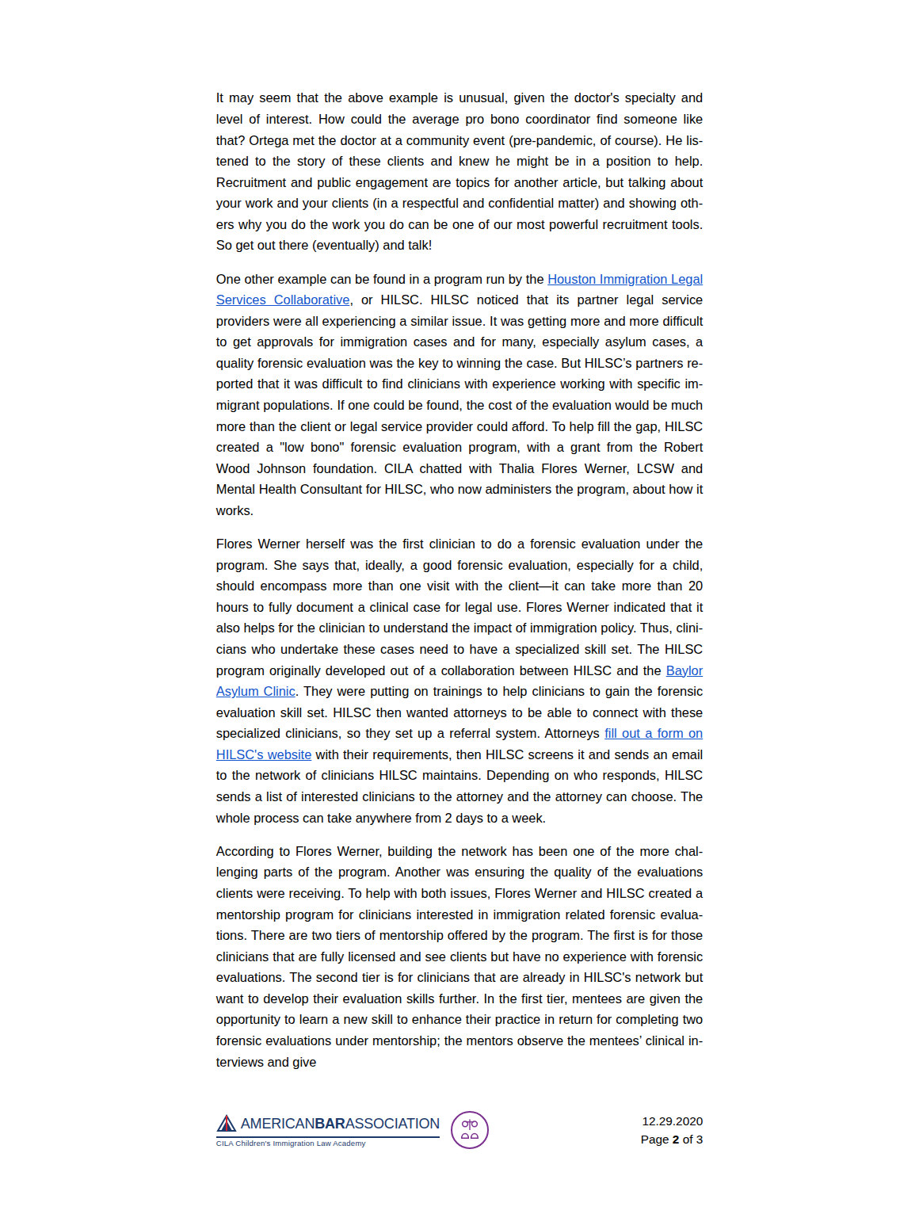It may seem that the above example is unusual, given the doctor's specialty and level of interest. How could the average pro bono coordinator find someone like that? Ortega met the doctor at a community event (pre-pandemic, of course). He listened to the story of these clients and knew he might be in a position to help. Recruitment and public engagement are topics for another article, but talking about your work and your clients (in a respectful and confidential matter) and showing others why you do the work you do can be one of our most powerful recruitment tools. So get out there (eventually) and talk!
One other example can be found in a program run by the Houston Immigration Legal Services Collaborative, or HILSC. HILSC noticed that its partner legal service providers were all experiencing a similar issue. It was getting more and more difficult to get approvals for immigration cases and for many, especially asylum cases, a quality forensic evaluation was the key to winning the case. But HILSC’s partners reported that it was difficult to find clinicians with experience working with specific immigrant populations. If one could be found, the cost of the evaluation would be much more than the client or legal service provider could afford. To help fill the gap, HILSC created a "low bono" forensic evaluation program, with a grant from the Robert Wood Johnson foundation. CILA chatted with Thalia Flores Werner, LCSW and Mental Health Consultant for HILSC, who now administers the program, about how it works.
Flores Werner herself was the first clinician to do a forensic evaluation under the program. She says that, ideally, a good forensic evaluation, especially for a child, should encompass more than one visit with the client—it can take more than 20 hours to fully document a clinical case for legal use. Flores Werner indicated that it also helps for the clinician to understand the impact of immigration policy. Thus, clinicians who undertake these cases need to have a specialized skill set. The HILSC program originally developed out of a collaboration between HILSC and the Baylor Asylum Clinic. They were putting on trainings to help clinicians to gain the forensic evaluation skill set. HILSC then wanted attorneys to be able to connect with these specialized clinicians, so they set up a referral system. Attorneys fill out a form on HILSC's website with their requirements, then HILSC screens it and sends an email to the network of clinicians HILSC maintains. Depending on who responds, HILSC sends a list of interested clinicians to the attorney and the attorney can choose. The whole process can take anywhere from 2 days to a week.
According to Flores Werner, building the network has been one of the more challenging parts of the program. Another was ensuring the quality of the evaluations clients were receiving. To help with both issues, Flores Werner and HILSC created a mentorship program for clinicians interested in immigration related forensic evaluations. There are two tiers of mentorship offered by the program. The first is for those clinicians that are fully licensed and see clients but have no experience with forensic evaluations. The second tier is for clinicians that are already in HILSC's network but want to develop their evaluation skills further. In the first tier, mentees are given the opportunity to learn a new skill to enhance their practice in return for completing two forensic evaluations under mentorship; the mentors observe the mentees’ clinical interviews and give
AMERICANBARASSOCIATION
CILA Children's Immigration Law Academy
12.29.2020
Page 2 of 3